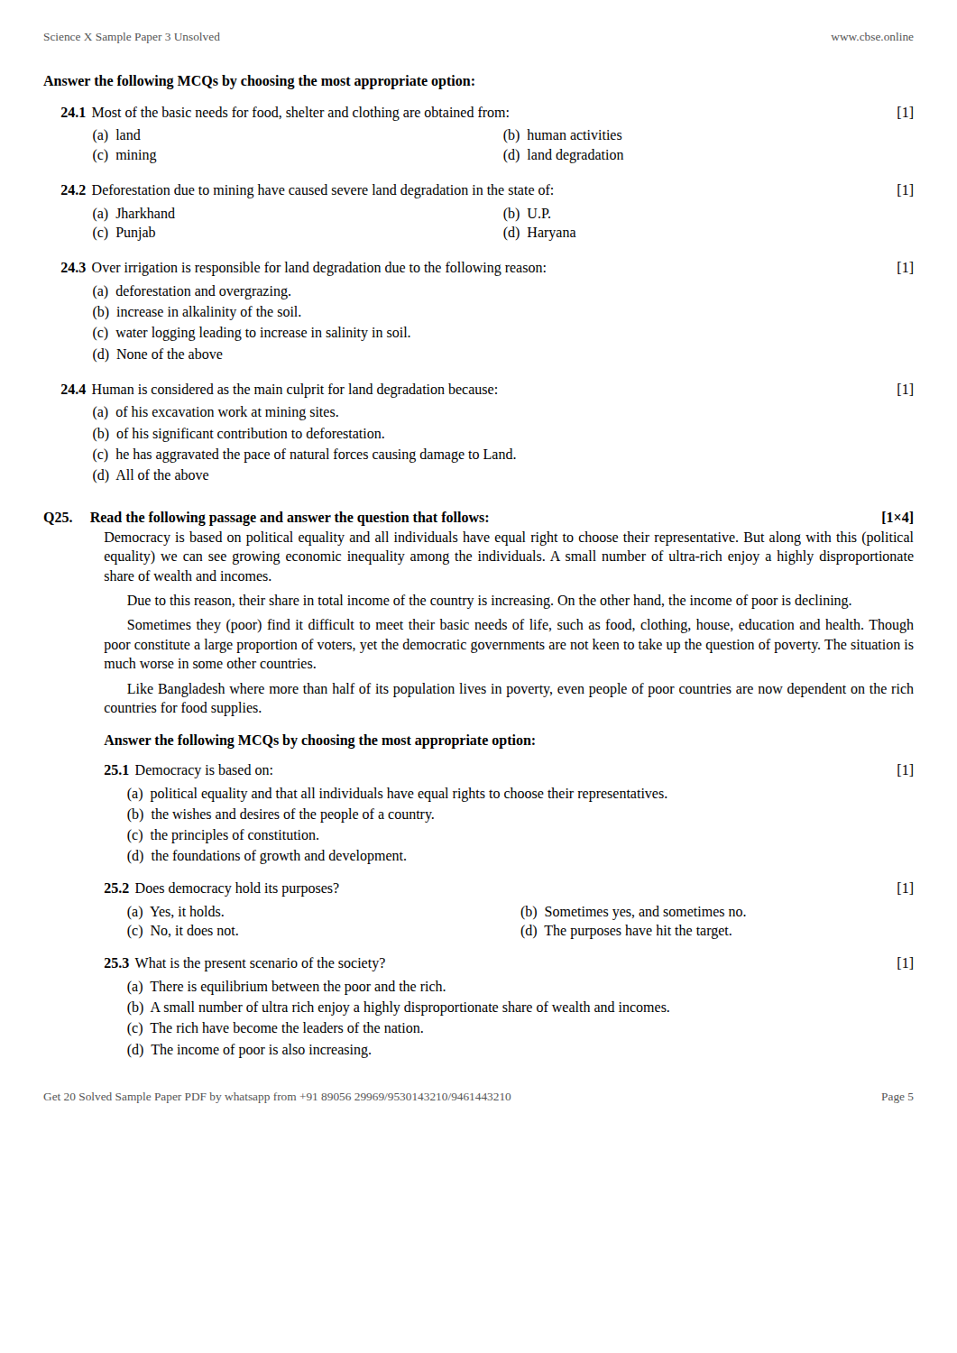Science X Sample Paper 3 Unsolved www.cbse.online
Answer the following MCQs by choosing the most appropriate option:
24.1 Most of the basic needs for food, shelter and clothing are obtained from: [1]
(a) land (b) human activities
(c) mining (d) land degradation
24.2 Deforestation due to mining have caused severe land degradation in the state of: [1]
(a) Jharkhand (b) U.P.
(c) Punjab (d) Haryana
24.3 Over irrigation is responsible for land degradation due to the following reason: [1]
(a) deforestation and overgrazing.
(b) increase in alkalinity of the soil.
(c) water logging leading to increase in salinity in soil.
(d) None of the above
24.4 Human is considered as the main culprit for land degradation because: [1]
(a) of his excavation work at mining sites.
(b) of his significant contribution to deforestation.
(c) he has aggravated the pace of natural forces causing damage to Land.
(d) All of the above
Q25. Read the following passage and answer the question that follows: [1×4]
Democracy is based on political equality and all individuals have equal right to choose their representative. But along with this (political equality) we can see growing economic inequality among the individuals. A small number of ultra-rich enjoy a highly disproportionate share of wealth and incomes.
Due to this reason, their share in total income of the country is increasing. On the other hand, the income of poor is declining.
Sometimes they (poor) find it difficult to meet their basic needs of life, such as food, clothing, house, education and health. Though poor constitute a large proportion of voters, yet the democratic governments are not keen to take up the question of poverty. The situation is much worse in some other countries.
Like Bangladesh where more than half of its population lives in poverty, even people of poor countries are now dependent on the rich countries for food supplies.
Answer the following MCQs by choosing the most appropriate option:
25.1 Democracy is based on: [1]
(a) political equality and that all individuals have equal rights to choose their representatives.
(b) the wishes and desires of the people of a country.
(c) the principles of constitution.
(d) the foundations of growth and development.
25.2 Does democracy hold its purposes? [1]
(a) Yes, it holds. (b) Sometimes yes, and sometimes no.
(c) No, it does not. (d) The purposes have hit the target.
25.3 What is the present scenario of the society? [1]
(a) There is equilibrium between the poor and the rich.
(b) A small number of ultra rich enjoy a highly disproportionate share of wealth and incomes.
(c) The rich have become the leaders of the nation.
(d) The income of poor is also increasing.
Get 20 Solved Sample Paper PDF by whatsapp from +91 89056 29969/9530143210/9461443210 Page 5